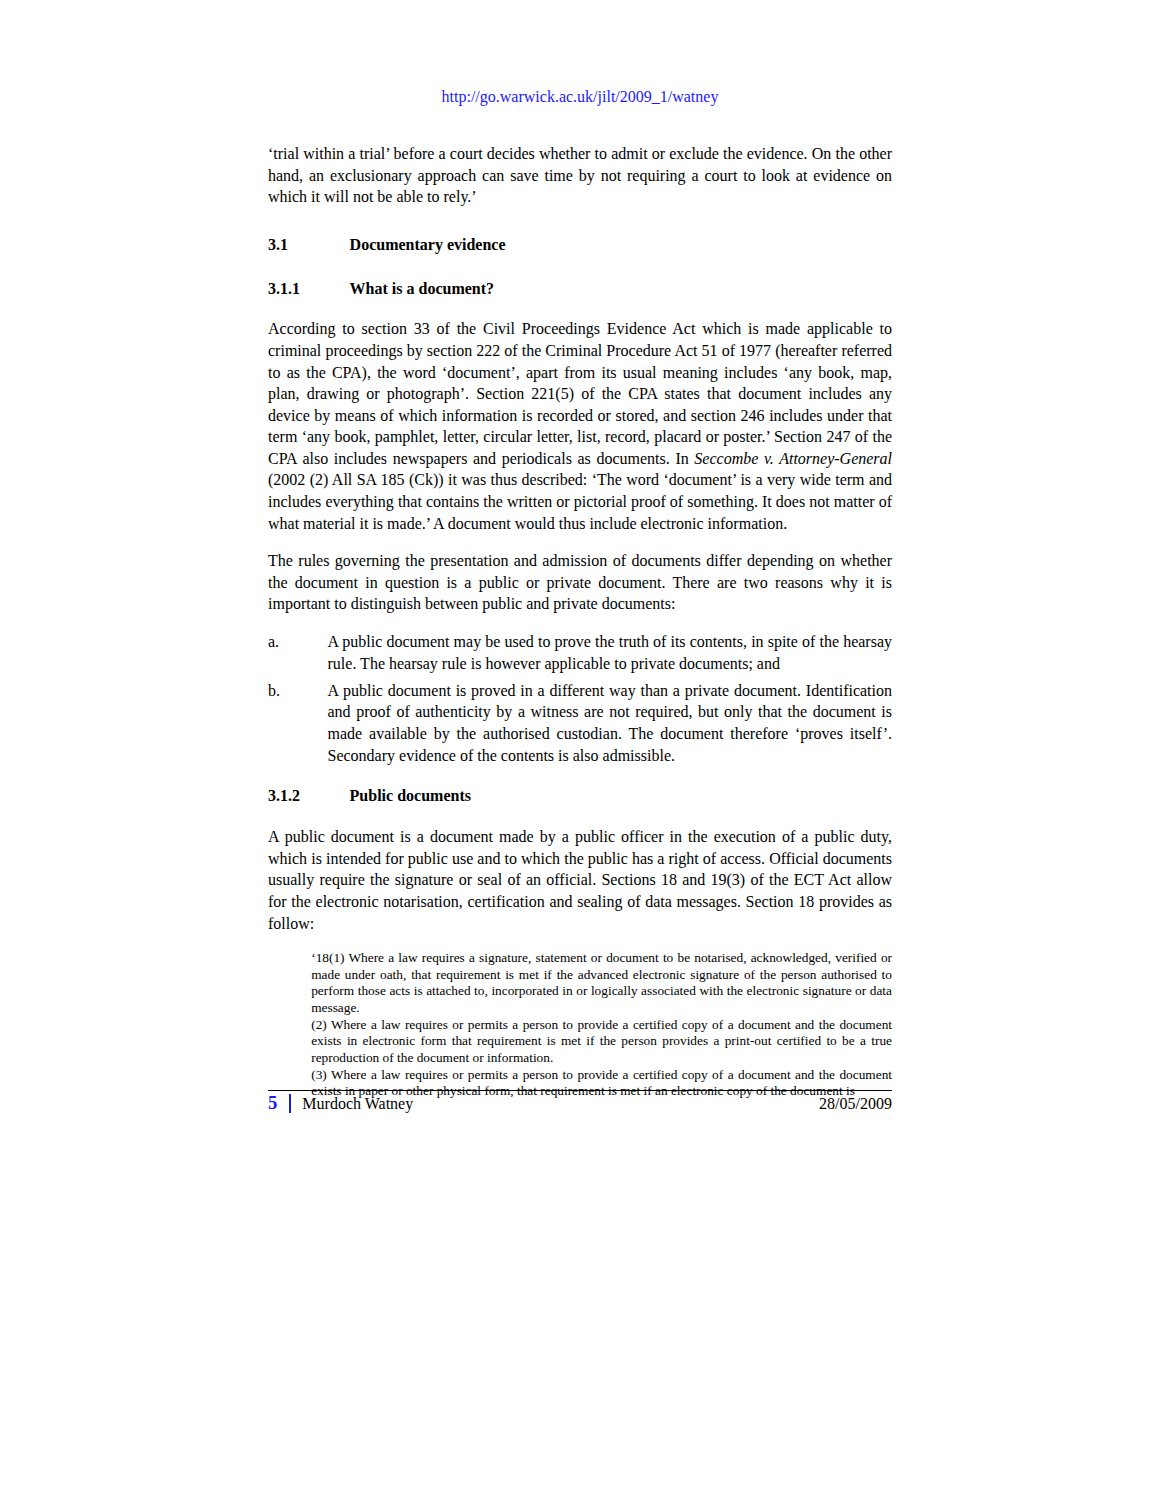http://go.warwick.ac.uk/jilt/2009_1/watney
‘trial within a trial’ before a court decides whether to admit or exclude the evidence. On the other hand, an exclusionary approach can save time by not requiring a court to look at evidence on which it will not be able to rely.’
3.1 Documentary evidence
3.1.1 What is a document?
According to section 33 of the Civil Proceedings Evidence Act which is made applicable to criminal proceedings by section 222 of the Criminal Procedure Act 51 of 1977 (hereafter referred to as the CPA), the word ‘document’, apart from its usual meaning includes ‘any book, map, plan, drawing or photograph’. Section 221(5) of the CPA states that document includes any device by means of which information is recorded or stored, and section 246 includes under that term ‘any book, pamphlet, letter, circular letter, list, record, placard or poster.’ Section 247 of the CPA also includes newspapers and periodicals as documents. In Seccombe v. Attorney-General (2002 (2) All SA 185 (Ck)) it was thus described: ‘The word ‘document’ is a very wide term and includes everything that contains the written or pictorial proof of something. It does not matter of what material it is made.’ A document would thus include electronic information.
The rules governing the presentation and admission of documents differ depending on whether the document in question is a public or private document. There are two reasons why it is important to distinguish between public and private documents:
a.
A public document may be used to prove the truth of its contents, in spite of the hearsay rule. The hearsay rule is however applicable to private documents; and
b.
A public document is proved in a different way than a private document. Identification and proof of authenticity by a witness are not required, but only that the document is made available by the authorised custodian. The document therefore ‘proves itself’. Secondary evidence of the contents is also admissible.
3.1.2 Public documents
A public document is a document made by a public officer in the execution of a public duty, which is intended for public use and to which the public has a right of access. Official documents usually require the signature or seal of an official. Sections 18 and 19(3) of the ECT Act allow for the electronic notarisation, certification and sealing of data messages. Section 18 provides as follow:
‘18(1) Where a law requires a signature, statement or document to be notarised, acknowledged, verified or made under oath, that requirement is met if the advanced electronic signature of the person authorised to perform those acts is attached to, incorporated in or logically associated with the electronic signature or data message.
(2) Where a law requires or permits a person to provide a certified copy of a document and the document exists in electronic form that requirement is met if the person provides a print-out certified to be a true reproduction of the document or information.
(3) Where a law requires or permits a person to provide a certified copy of a document and the document exists in paper or other physical form, that requirement is met if an electronic copy of the document is
5 Murdoch Watney 28/05/2009